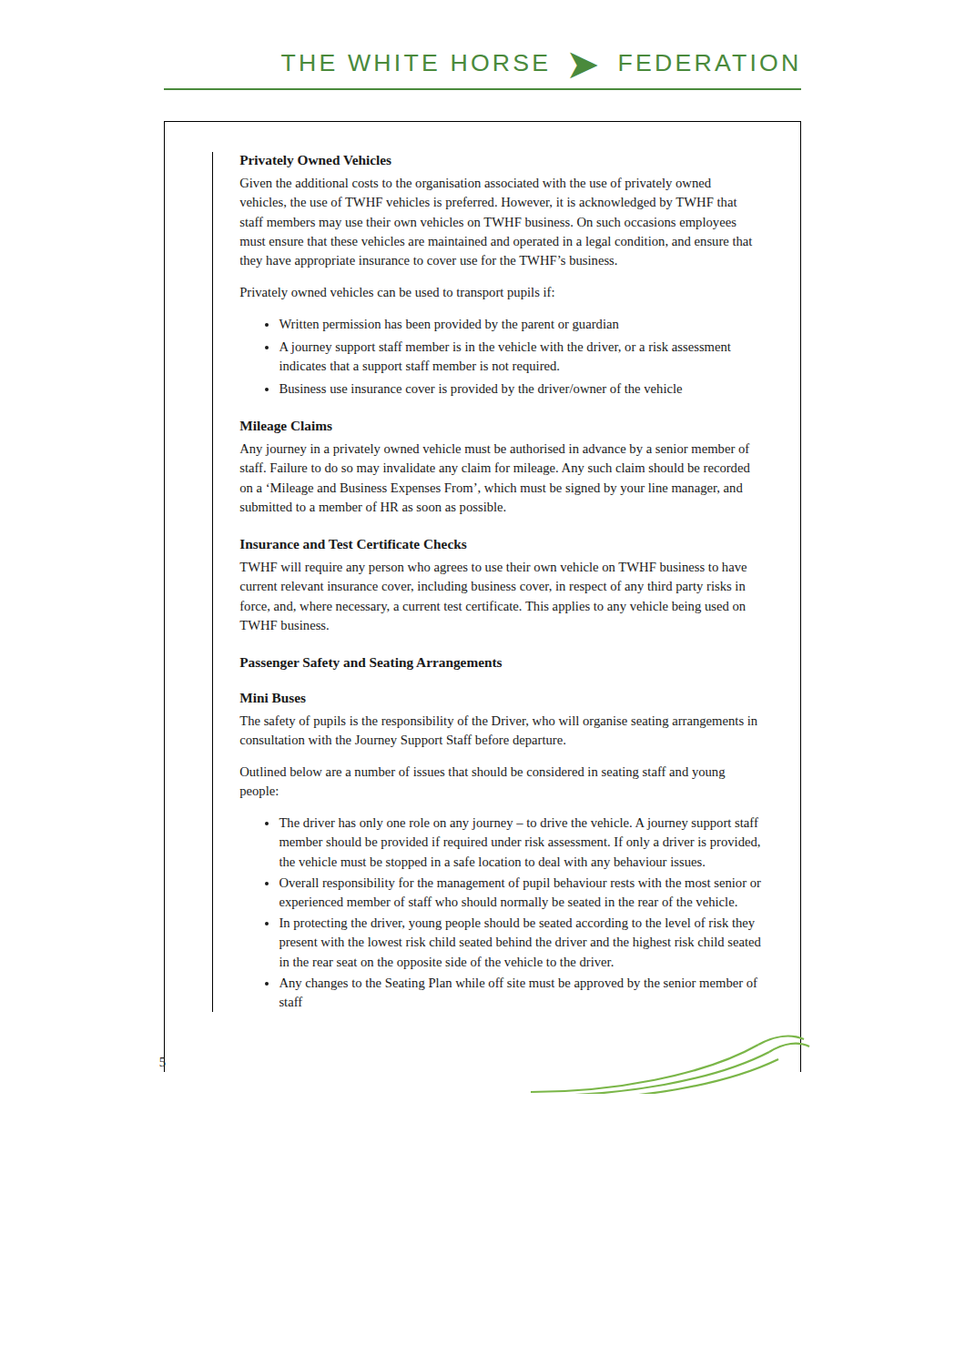THE WHITE HORSE ➤ FEDERATION
Privately Owned Vehicles
Given the additional costs to the organisation associated with the use of privately owned vehicles, the use of TWHF vehicles is preferred. However, it is acknowledged by TWHF that staff members may use their own vehicles on TWHF business. On such occasions employees must ensure that these vehicles are maintained and operated in a legal condition, and ensure that they have appropriate insurance to cover use for the TWHF’s business.
Privately owned vehicles can be used to transport pupils if:
Written permission has been provided by the parent or guardian
A journey support staff member is in the vehicle with the driver, or a risk assessment indicates that a support staff member is not required.
Business use insurance cover is provided by the driver/owner of the vehicle
Mileage Claims
Any journey in a privately owned vehicle must be authorised in advance by a senior member of staff. Failure to do so may invalidate any claim for mileage. Any such claim should be recorded on a ‘Mileage and Business Expenses From’, which must be signed by your line manager, and submitted to a member of HR as soon as possible.
Insurance and Test Certificate Checks
TWHF will require any person who agrees to use their own vehicle on TWHF business to have current relevant insurance cover, including business cover, in respect of any third party risks in force, and, where necessary, a current test certificate. This applies to any vehicle being used on TWHF business.
Passenger Safety and Seating Arrangements
Mini Buses
The safety of pupils is the responsibility of the Driver, who will organise seating arrangements in consultation with the Journey Support Staff before departure.
Outlined below are a number of issues that should be considered in seating staff and young people:
The driver has only one role on any journey – to drive the vehicle. A journey support staff member should be provided if required under risk assessment. If only a driver is provided, the vehicle must be stopped in a safe location to deal with any behaviour issues.
Overall responsibility for the management of pupil behaviour rests with the most senior or experienced member of staff who should normally be seated in the rear of the vehicle.
In protecting the driver, young people should be seated according to the level of risk they present with the lowest risk child seated behind the driver and the highest risk child seated in the rear seat on the opposite side of the vehicle to the driver.
Any changes to the Seating Plan while off site must be approved by the senior member of staff
5